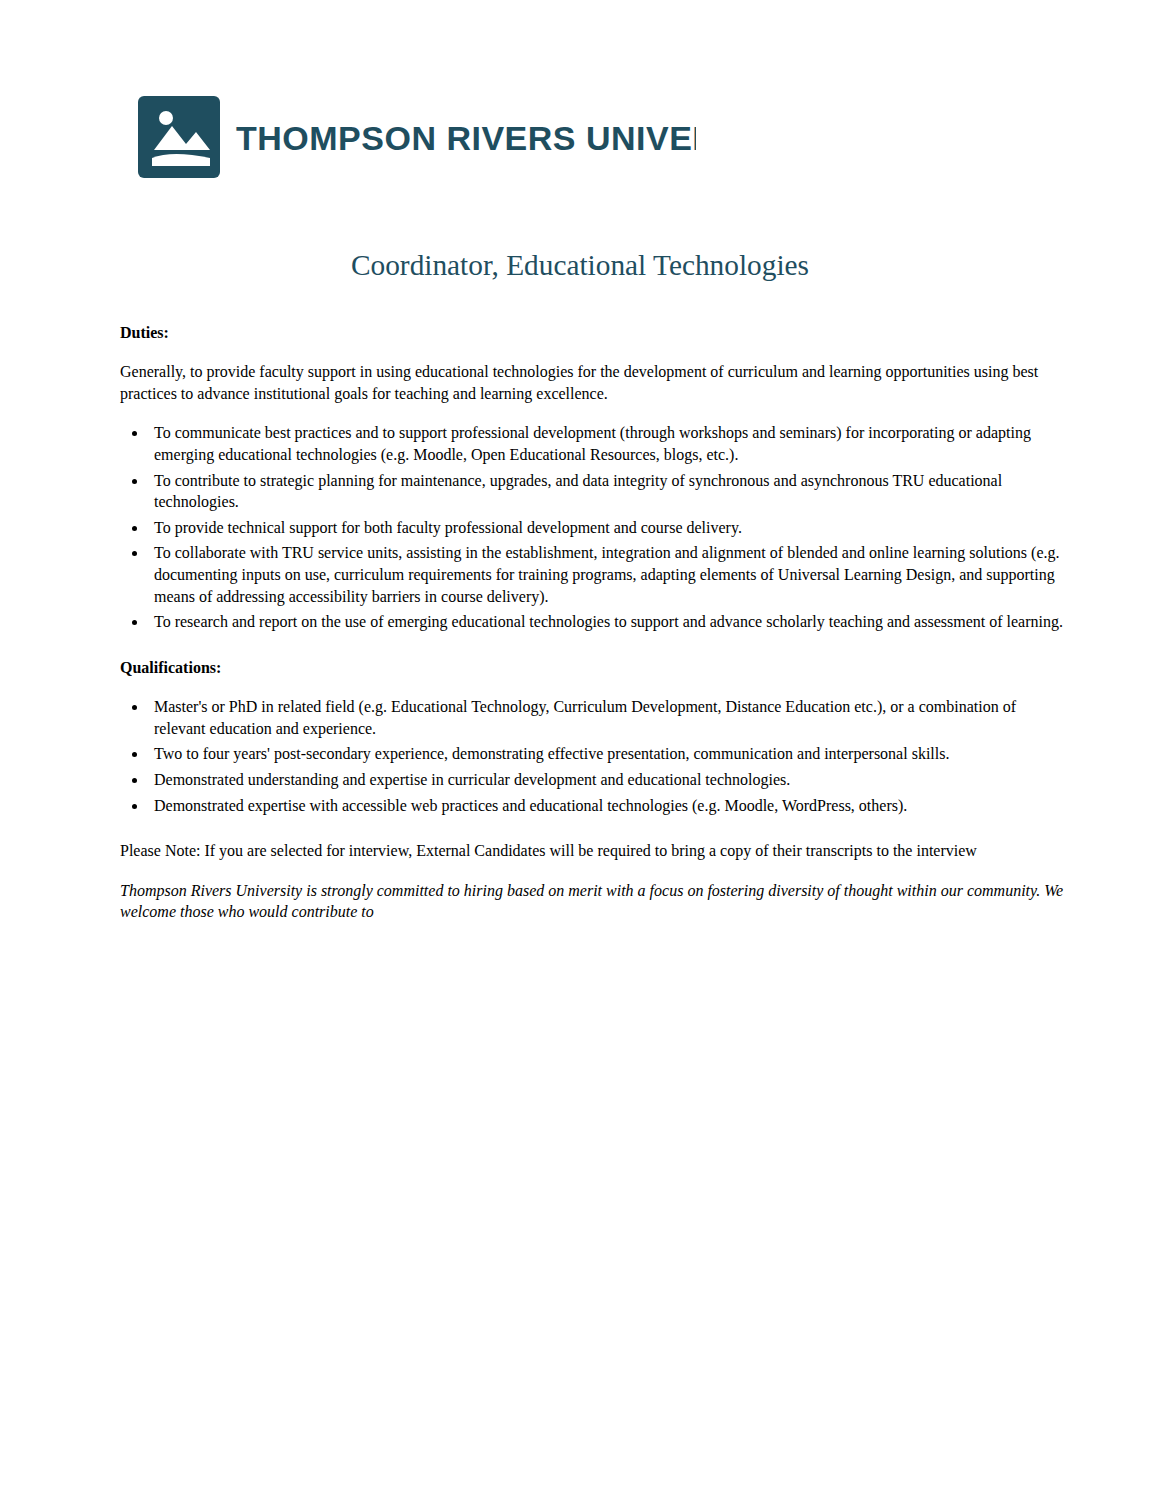THOMPSON RIVERS UNIVERSITY
Coordinator, Educational Technologies
Duties:
Generally, to provide faculty support in using educational technologies for the development of curriculum and learning opportunities using best practices to advance institutional goals for teaching and learning excellence.
To communicate best practices and to support professional development (through workshops and seminars) for incorporating or adapting emerging educational technologies (e.g. Moodle, Open Educational Resources, blogs, etc.).
To contribute to strategic planning for maintenance, upgrades, and data integrity of synchronous and asynchronous TRU educational technologies.
To provide technical support for both faculty professional development and course delivery.
To collaborate with TRU service units, assisting in the establishment, integration and alignment of blended and online learning solutions (e.g. documenting inputs on use, curriculum requirements for training programs, adapting elements of Universal Learning Design, and supporting means of addressing accessibility barriers in course delivery).
To research and report on the use of emerging educational technologies to support and advance scholarly teaching and assessment of learning.
Qualifications:
Master's or PhD in related field (e.g. Educational Technology, Curriculum Development, Distance Education etc.), or a combination of relevant education and experience.
Two to four years' post-secondary experience, demonstrating effective presentation, communication and interpersonal skills.
Demonstrated understanding and expertise in curricular development and educational technologies.
Demonstrated expertise with accessible web practices and educational technologies (e.g. Moodle, WordPress, others).
Please Note: If you are selected for interview, External Candidates will be required to bring a copy of their transcripts to the interview
Thompson Rivers University is strongly committed to hiring based on merit with a focus on fostering diversity of thought within our community. We welcome those who would contribute to